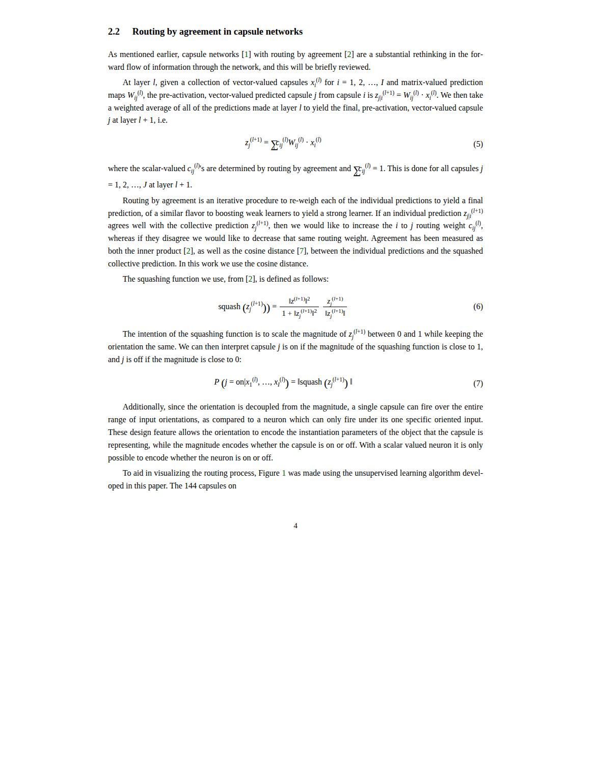2.2 Routing by agreement in capsule networks
As mentioned earlier, capsule networks [1] with routing by agreement [2] are a substantial rethinking in the forward flow of information through the network, and this will be briefly reviewed.
At layer l, given a collection of vector-valued capsules xi(l) for i = 1, 2, …, I and matrix-valued prediction maps Wij(l), the pre-activation, vector-valued predicted capsule j from capsule i is zj|i(l+1) = Wij(l) · xi(l). We then take a weighted average of all of the predictions made at layer l to yield the final, pre-activation, vector-valued capsule j at layer l + 1, i.e.
zj(l+1) = ∑icij(l)Wij(l) · xi(l)
(5)
where the scalar-valued cij(l)'s are determined by routing by agreement and ∑icij(l) = 1. This is done for all capsules j = 1, 2, …, J at layer l + 1.
Routing by agreement is an iterative procedure to re-weigh each of the individual predictions to yield a final prediction, of a similar flavor to boosting weak learners to yield a strong learner. If an individual prediction zj|i(l+1) agrees well with the collective prediction zj(l+1), then we would like to increase the i to j routing weight cij(l), whereas if they disagree we would like to decrease that same routing weight. Agreement has been measured as both the inner product [2], as well as the cosine distance [7], between the individual predictions and the squashed collective prediction. In this work we use the cosine distance.
The squashing function we use, from [2], is defined as follows:
squash (zj(l+1))) = ‖z(l+1)‖2 1 + ‖zj(l+1)‖2 zj(l+1) ‖zj(l+1)‖
(6)
The intention of the squashing function is to scale the magnitude of zj(l+1) between 0 and 1 while keeping the orientation the same. We can then interpret capsule j is on if the magnitude of the squashing function is close to 1, and j is off if the magnitude is close to 0:
P (j = on|x1(l), …, xI(l)) = ‖squash (zj(l+1)) ‖
(7)
Additionally, since the orientation is decoupled from the magnitude, a single capsule can fire over the entire range of input orientations, as compared to a neuron which can only fire under its one specific oriented input. These design feature allows the orientation to encode the instantiation parameters of the object that the capsule is representing, while the magnitude encodes whether the capsule is on or off. With a scalar valued neuron it is only possible to encode whether the neuron is on or off.
To aid in visualizing the routing process, Figure 1 was made using the unsupervised learning algorithm developed in this paper. The 144 capsules on
4